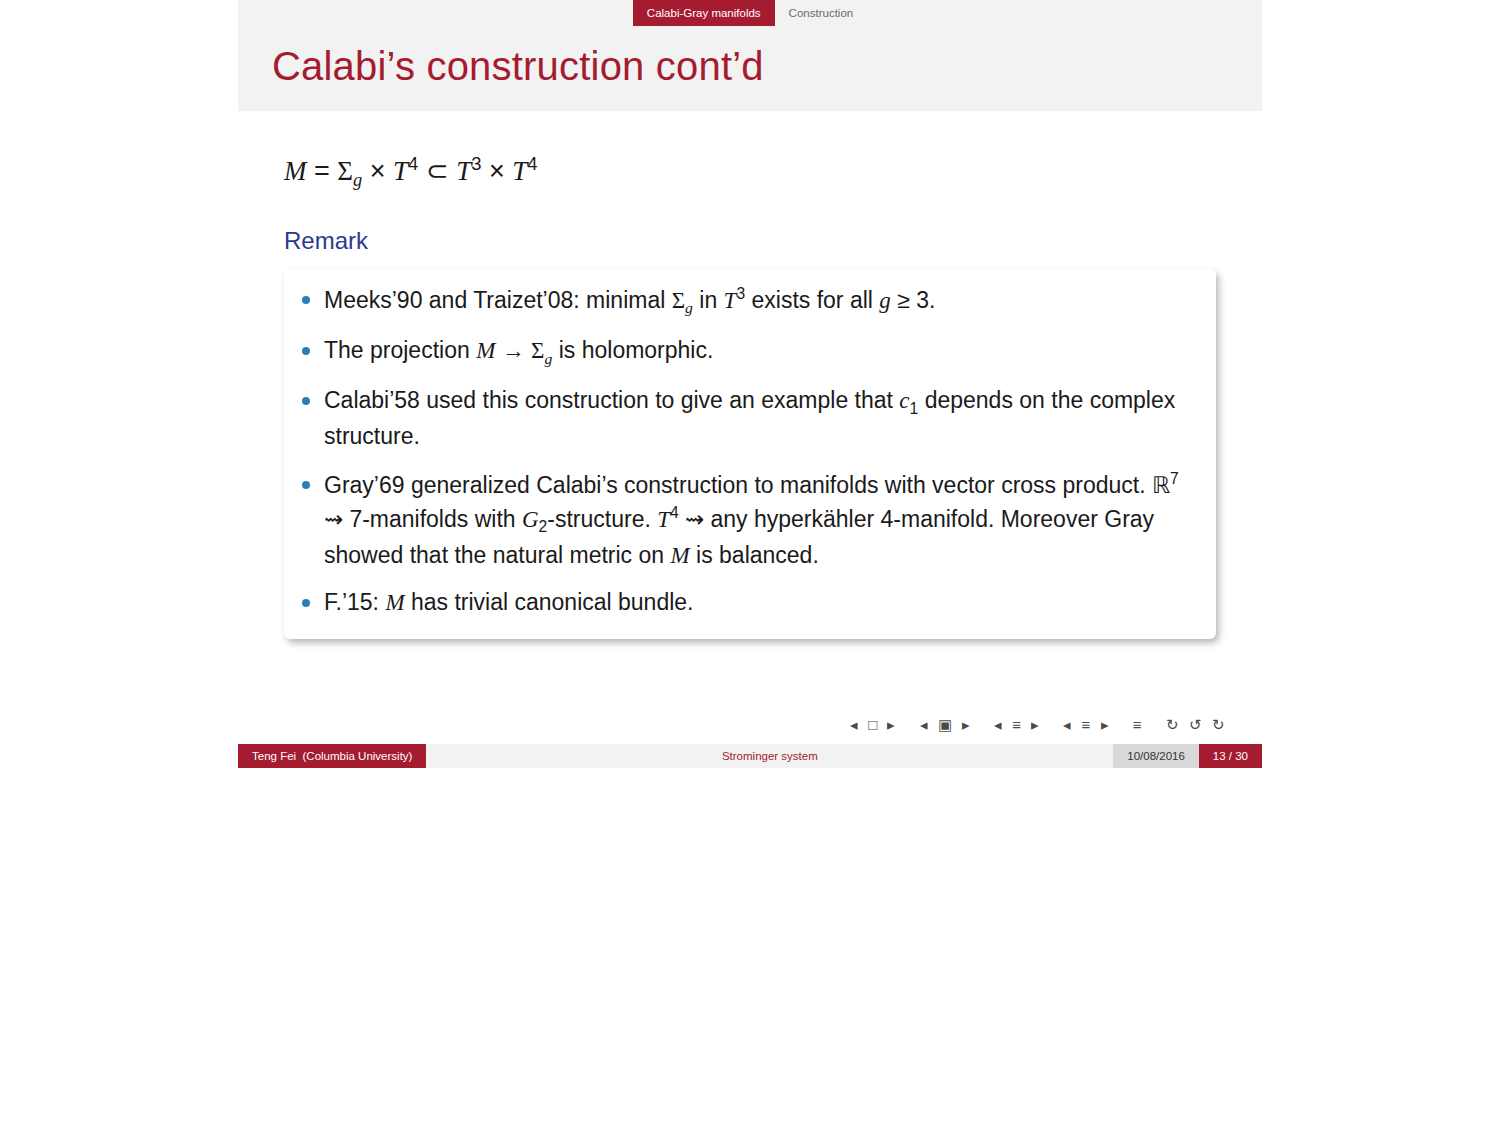Calabi-Gray manifolds
Construction
Calabi’s construction cont’d
M = Σg × T4 ⊂ T3 × T4
Remark
Meeks’90 and Traizet’08: minimal Σg in T3 exists for all g ≥ 3.
The projection M → Σg is holomorphic.
Calabi’58 used this construction to give an example that c1 depends on the complex structure.
Gray’69 generalized Calabi’s construction to manifolds with vector cross product. ℝ7 ⇝ 7-manifolds with G2-structure. T4 ⇝ any hyperkähler 4-manifold. Moreover Gray showed that the natural metric on M is balanced.
F.’15: M has trivial canonical bundle.
◂ □ ▸ ◂ ▣ ▸ ◂ ≡ ▸ ◂ ≡ ▸ ≡ ↻ ↺ ↻
Teng Fei (Columbia University)
Strominger system
10/08/2016
13 / 30